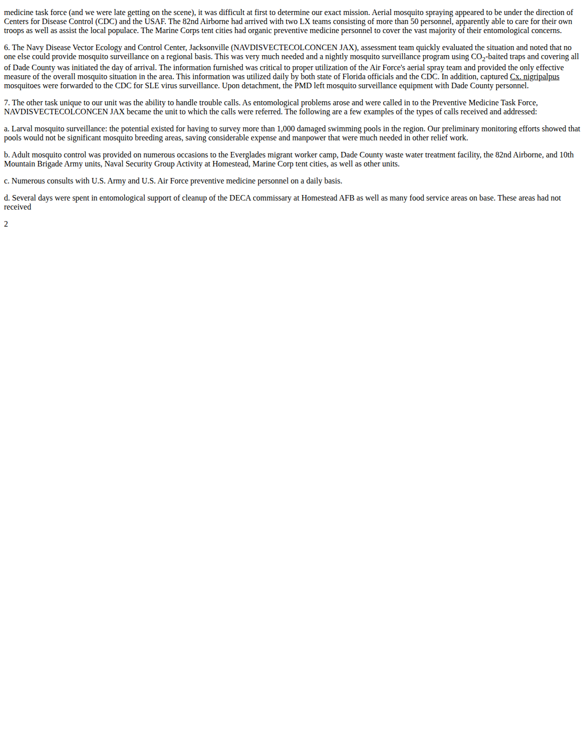medicine task force (and we were late getting on the scene), it was difficult at first to determine our exact mission. Aerial mosquito spraying appeared to be under the direction of Centers for Disease Control (CDC) and the USAF. The 82nd Airborne had arrived with two LX teams consisting of more than 50 personnel, apparently able to care for their own troops as well as assist the local populace. The Marine Corps tent cities had organic preventive medicine personnel to cover the vast majority of their entomological concerns.
6. The Navy Disease Vector Ecology and Control Center, Jacksonville (NAVDISVECTECOLCONCEN JAX), assessment team quickly evaluated the situation and noted that no one else could provide mosquito surveillance on a regional basis. This was very much needed and a nightly mosquito surveillance program using CO2-baited traps and covering all of Dade County was initiated the day of arrival. The information furnished was critical to proper utilization of the Air Force's aerial spray team and provided the only effective measure of the overall mosquito situation in the area. This information was utilized daily by both state of Florida officials and the CDC. In addition, captured Cx. nigripalpus mosquitoes were forwarded to the CDC for SLE virus surveillance. Upon detachment, the PMD left mosquito surveillance equipment with Dade County personnel.
7. The other task unique to our unit was the ability to handle trouble calls. As entomological problems arose and were called in to the Preventive Medicine Task Force, NAVDISVECTECOLCONCEN JAX became the unit to which the calls were referred. The following are a few examples of the types of calls received and addressed:
a. Larval mosquito surveillance: the potential existed for having to survey more than 1,000 damaged swimming pools in the region. Our preliminary monitoring efforts showed that pools would not be significant mosquito breeding areas, saving considerable expense and manpower that were much needed in other relief work.
b. Adult mosquito control was provided on numerous occasions to the Everglades migrant worker camp, Dade County waste water treatment facility, the 82nd Airborne, and 10th Mountain Brigade Army units, Naval Security Group Activity at Homestead, Marine Corp tent cities, as well as other units.
c. Numerous consults with U.S. Army and U.S. Air Force preventive medicine personnel on a daily basis.
d. Several days were spent in entomological support of cleanup of the DECA commissary at Homestead AFB as well as many food service areas on base. These areas had not received
2